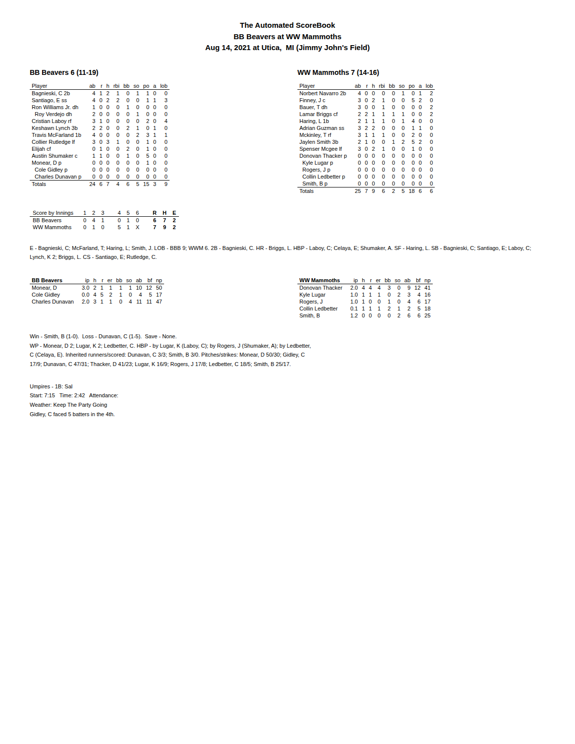The Automated ScoreBook
BB Beavers at WW Mammoths
Aug 14, 2021 at Utica, MI (Jimmy John's Field)
BB Beavers 6 (11-19)
| Player | ab | r | h | rbi | bb | so | po | a | lob |
| --- | --- | --- | --- | --- | --- | --- | --- | --- | --- |
| Bagnieski, C 2b | 4 | 1 | 2 | 1 | 0 | 1 | 1 | 0 | 0 |
| Santiago, E ss | 4 | 0 | 2 | 2 | 0 | 0 | 1 | 1 | 3 |
| Ron Williams Jr. dh | 1 | 0 | 0 | 0 | 1 | 0 | 0 | 0 | 0 |
| Roy Verdejo dh | 2 | 0 | 0 | 0 | 0 | 1 | 0 | 0 | 0 |
| Cristian Laboy rf | 3 | 1 | 0 | 0 | 0 | 0 | 2 | 0 | 4 |
| Keshawn Lynch 3b | 2 | 2 | 0 | 0 | 2 | 1 | 0 | 1 | 0 |
| Travis McFarland 1b | 4 | 0 | 0 | 0 | 0 | 2 | 3 | 1 | 1 |
| Collier Rutledge lf | 3 | 0 | 3 | 1 | 0 | 0 | 1 | 0 | 0 |
| Elijah cf | 0 | 1 | 0 | 0 | 2 | 0 | 1 | 0 | 0 |
| Austin Shumaker c | 1 | 1 | 0 | 0 | 1 | 0 | 5 | 0 | 0 |
| Monear, D p | 0 | 0 | 0 | 0 | 0 | 0 | 1 | 0 | 0 |
| Cole Gidley p | 0 | 0 | 0 | 0 | 0 | 0 | 0 | 0 | 0 |
| Charles Dunavan p | 0 | 0 | 0 | 0 | 0 | 0 | 0 | 0 | 0 |
| Totals | 24 | 6 | 7 | 4 | 6 | 5 | 15 | 3 | 9 |
WW Mammoths 7 (14-16)
| Player | ab | r | h | rbi | bb | so | po | a | lob |
| --- | --- | --- | --- | --- | --- | --- | --- | --- | --- |
| Norbert Navarro 2b | 4 | 0 | 0 | 0 | 0 | 1 | 0 | 1 | 2 |
| Finney, J c | 3 | 0 | 2 | 1 | 0 | 0 | 5 | 2 | 0 |
| Bauer, T dh | 3 | 0 | 0 | 1 | 0 | 0 | 0 | 0 | 2 |
| Lamar Briggs cf | 2 | 2 | 1 | 1 | 1 | 1 | 0 | 0 | 2 |
| Haring, L 1b | 2 | 1 | 1 | 1 | 0 | 1 | 4 | 0 | 0 |
| Adrian Guzman ss | 3 | 2 | 2 | 0 | 0 | 0 | 1 | 1 | 0 |
| Mckinley, T rf | 3 | 1 | 1 | 1 | 0 | 0 | 2 | 0 | 0 |
| Jaylen Smith 3b | 2 | 1 | 0 | 0 | 1 | 2 | 5 | 2 | 0 |
| Spenser Mcgee lf | 3 | 0 | 2 | 1 | 0 | 0 | 1 | 0 | 0 |
| Donovan Thacker p | 0 | 0 | 0 | 0 | 0 | 0 | 0 | 0 | 0 |
| Kyle Lugar p | 0 | 0 | 0 | 0 | 0 | 0 | 0 | 0 | 0 |
| Rogers, J p | 0 | 0 | 0 | 0 | 0 | 0 | 0 | 0 | 0 |
| Collin Ledbetter p | 0 | 0 | 0 | 0 | 0 | 0 | 0 | 0 | 0 |
| Smith, B p | 0 | 0 | 0 | 0 | 0 | 0 | 0 | 0 | 0 |
| Totals | 25 | 7 | 9 | 6 | 2 | 5 | 18 | 6 | 6 |
| Score by Innings | 1 | 2 | 3 | | 4 | 5 | 6 | | R | H | E |
| --- | --- | --- | --- | --- | --- | --- | --- | --- | --- | --- | --- |
| BB Beavers | 0 | 4 | 1 | | 0 | 1 | 0 | | 6 | 7 | 2 |
| WW Mammoths | 0 | 1 | 0 | | 5 | 1 | X | | 7 | 9 | 2 |
E - Bagnieski, C; McFarland, T; Haring, L; Smith, J. LOB - BBB 9; WWM 6. 2B - Bagnieski, C. HR - Briggs, L. HBP - Laboy, C; Celaya, E; Shumaker, A. SF - Haring, L. SB - Bagnieski, C; Santiago, E; Laboy, C; Lynch, K 2; Briggs, L. CS - Santiago, E; Rutledge, C.
| BB Beavers | ip | h | r | er | bb | so | ab | bf | np |
| --- | --- | --- | --- | --- | --- | --- | --- | --- | --- |
| Monear, D | 3.0 | 2 | 1 | 1 | 1 | 1 | 10 | 12 | 50 |
| Cole Gidley | 0.0 | 4 | 5 | 2 | 1 | 0 | 4 | 5 | 17 |
| Charles Dunavan | 2.0 | 3 | 1 | 1 | 0 | 4 | 11 | 11 | 47 |
| WW Mammoths | ip | h | r | er | bb | so | ab | bf | np |
| --- | --- | --- | --- | --- | --- | --- | --- | --- | --- |
| Donovan Thacker | 2.0 | 4 | 4 | 4 | 3 | 0 | 9 | 12 | 41 |
| Kyle Lugar | 1.0 | 1 | 1 | 1 | 0 | 2 | 3 | 4 | 16 |
| Rogers, J | 1.0 | 1 | 0 | 0 | 1 | 0 | 4 | 6 | 17 |
| Collin Ledbetter | 0.1 | 1 | 1 | 1 | 2 | 1 | 2 | 5 | 18 |
| Smith, B | 1.2 | 0 | 0 | 0 | 0 | 2 | 6 | 6 | 25 |
Win - Smith, B (1-0). Loss - Dunavan, C (1-5). Save - None.
WP - Monear, D 2; Lugar, K 2; Ledbetter, C. HBP - by Lugar, K (Laboy, C); by Rogers, J (Shumaker, A); by Ledbetter,
C (Celaya, E). Inherited runners/scored: Dunavan, C 3/3; Smith, B 3/0. Pitches/strikes: Monear, D 50/30; Gidley, C
17/9; Dunavan, C 47/31; Thacker, D 41/23; Lugar, K 16/9; Rogers, J 17/8; Ledbetter, C 18/5; Smith, B 25/17.
Umpires - 1B: Sal
Start: 7:15 Time: 2:42 Attendance:
Weather: Keep The Party Going
Gidley, C faced 5 batters in the 4th.